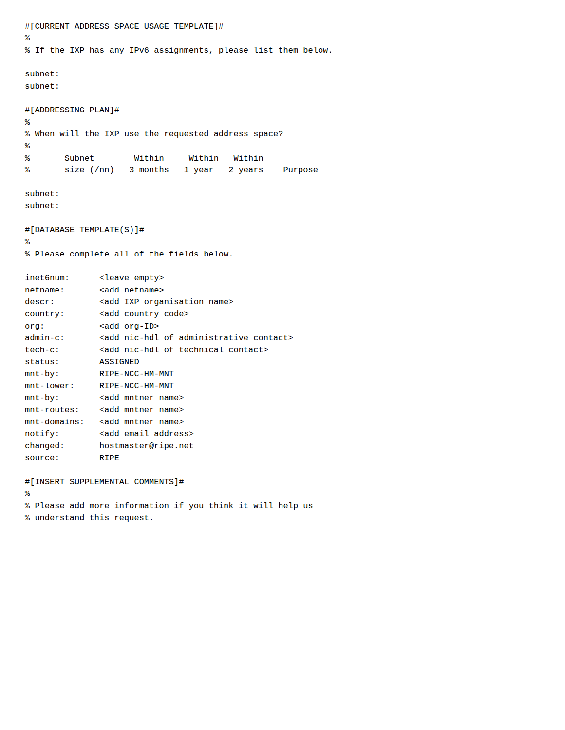#[CURRENT ADDRESS SPACE USAGE TEMPLATE]#
%
% If the IXP has any IPv6 assignments, please list them below.

subnet:
subnet:

#[ADDRESSING PLAN]#
%
% When will the IXP use the requested address space?
%
%       Subnet        Within     Within   Within
%       size (/nn)   3 months   1 year   2 years    Purpose

subnet:
subnet:

#[DATABASE TEMPLATE(S)]#
%
% Please complete all of the fields below.

inet6num:      <leave empty>
netname:       <add netname>
descr:         <add IXP organisation name>
country:       <add country code>
org:           <add org-ID>
admin-c:       <add nic-hdl of administrative contact>
tech-c:        <add nic-hdl of technical contact>
status:        ASSIGNED
mnt-by:        RIPE-NCC-HM-MNT
mnt-lower:     RIPE-NCC-HM-MNT
mnt-by:        <add mntner name>
mnt-routes:    <add mntner name>
mnt-domains:   <add mntner name>
notify:        <add email address>
changed:       hostmaster@ripe.net
source:        RIPE

#[INSERT SUPPLEMENTAL COMMENTS]#
%
% Please add more information if you think it will help us
% understand this request.